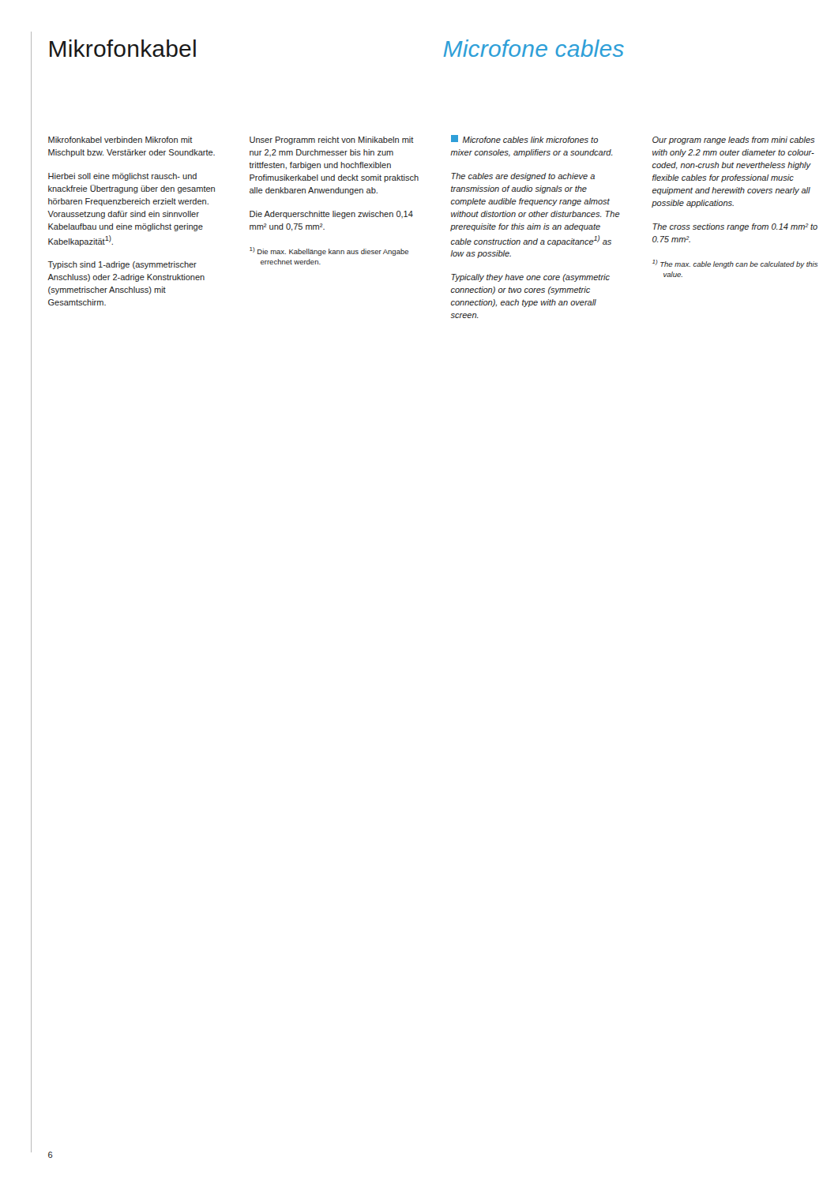Mikrofonkabel
Microfone cables
Mikrofonkabel verbinden Mikrofon mit Mischpult bzw. Verstärker oder Soundkarte.
Hierbei soll eine möglichst rausch- und knackfreie Übertragung über den gesamten hörbaren Frequenzbereich erzielt werden. Voraussetzung dafür sind ein sinnvoller Kabelaufbau und eine möglichst geringe Kabelkapazität1).
Typisch sind 1-adrige (asymmetrischer Anschluss) oder 2-adrige Konstruktionen (symmetrischer Anschluss) mit Gesamtschirm.
Unser Programm reicht von Minikabeln mit nur 2,2 mm Durchmesser bis hin zum trittfesten, farbigen und hochflexiblen Profimusikerkabel und deckt somit praktisch alle denkbaren Anwendungen ab.
Die Aderquerschnitte liegen zwischen 0,14 mm² und 0,75 mm².
1) Die max. Kabellänge kann aus dieser Angabe errechnet werden.
Microfone cables link microfones to mixer consoles, amplifiers or a soundcard.
The cables are designed to achieve a transmission of audio signals or the complete audible frequency range almost without distortion or other disturbances. The prerequisite for this aim is an adequate cable construction and a capacitance1) as low as possible.
Typically they have one core (asymmetric connection) or two cores (symmetric connection), each type with an overall screen.
Our program range leads from mini cables with only 2.2 mm outer diameter to colour-coded, non-crush but nevertheless highly flexible cables for professional music equipment and herewith covers nearly all possible applications.
The cross sections range from 0.14 mm² to 0.75 mm².
1) The max. cable length can be calculated by this value.
6